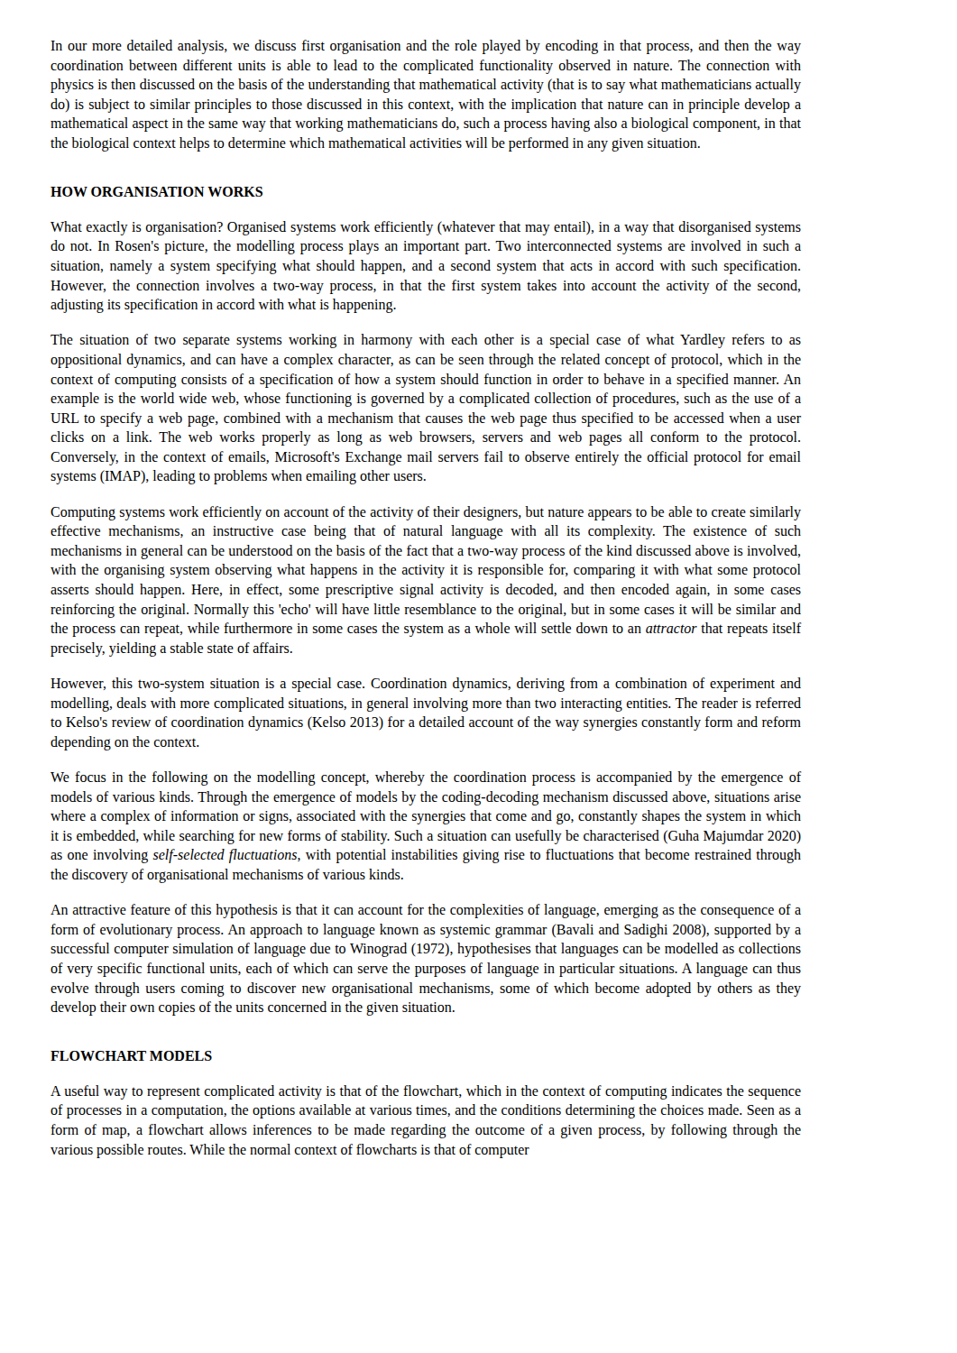In our more detailed analysis, we discuss first organisation and the role played by encoding in that process, and then the way coordination between different units is able to lead to the complicated functionality observed in nature. The connection with physics is then discussed on the basis of the understanding that mathematical activity (that is to say what mathematicians actually do) is subject to similar principles to those discussed in this context, with the implication that nature can in principle develop a mathematical aspect in the same way that working mathematicians do, such a process having also a biological component, in that the biological context helps to determine which mathematical activities will be performed in any given situation.
How Organisation Works
What exactly is organisation? Organised systems work efficiently (whatever that may entail), in a way that disorganised systems do not. In Rosen's picture, the modelling process plays an important part. Two interconnected systems are involved in such a situation, namely a system specifying what should happen, and a second system that acts in accord with such specification. However, the connection involves a two-way process, in that the first system takes into account the activity of the second, adjusting its specification in accord with what is happening.
The situation of two separate systems working in harmony with each other is a special case of what Yardley refers to as oppositional dynamics, and can have a complex character, as can be seen through the related concept of protocol, which in the context of computing consists of a specification of how a system should function in order to behave in a specified manner. An example is the world wide web, whose functioning is governed by a complicated collection of procedures, such as the use of a URL to specify a web page, combined with a mechanism that causes the web page thus specified to be accessed when a user clicks on a link. The web works properly as long as web browsers, servers and web pages all conform to the protocol. Conversely, in the context of emails, Microsoft's Exchange mail servers fail to observe entirely the official protocol for email systems (IMAP), leading to problems when emailing other users.
Computing systems work efficiently on account of the activity of their designers, but nature appears to be able to create similarly effective mechanisms, an instructive case being that of natural language with all its complexity. The existence of such mechanisms in general can be understood on the basis of the fact that a two-way process of the kind discussed above is involved, with the organising system observing what happens in the activity it is responsible for, comparing it with what some protocol asserts should happen. Here, in effect, some prescriptive signal activity is decoded, and then encoded again, in some cases reinforcing the original. Normally this 'echo' will have little resemblance to the original, but in some cases it will be similar and the process can repeat, while furthermore in some cases the system as a whole will settle down to an attractor that repeats itself precisely, yielding a stable state of affairs.
However, this two-system situation is a special case. Coordination dynamics, deriving from a combination of experiment and modelling, deals with more complicated situations, in general involving more than two interacting entities. The reader is referred to Kelso's review of coordination dynamics (Kelso 2013) for a detailed account of the way synergies constantly form and reform depending on the context.
We focus in the following on the modelling concept, whereby the coordination process is accompanied by the emergence of models of various kinds. Through the emergence of models by the coding-decoding mechanism discussed above, situations arise where a complex of information or signs, associated with the synergies that come and go, constantly shapes the system in which it is embedded, while searching for new forms of stability. Such a situation can usefully be characterised (Guha Majumdar 2020) as one involving self-selected fluctuations, with potential instabilities giving rise to fluctuations that become restrained through the discovery of organisational mechanisms of various kinds.
An attractive feature of this hypothesis is that it can account for the complexities of language, emerging as the consequence of a form of evolutionary process. An approach to language known as systemic grammar (Bavali and Sadighi 2008), supported by a successful computer simulation of language due to Winograd (1972), hypothesises that languages can be modelled as collections of very specific functional units, each of which can serve the purposes of language in particular situations. A language can thus evolve through users coming to discover new organisational mechanisms, some of which become adopted by others as they develop their own copies of the units concerned in the given situation.
Flowchart Models
A useful way to represent complicated activity is that of the flowchart, which in the context of computing indicates the sequence of processes in a computation, the options available at various times, and the conditions determining the choices made. Seen as a form of map, a flowchart allows inferences to be made regarding the outcome of a given process, by following through the various possible routes. While the normal context of flowcharts is that of computer